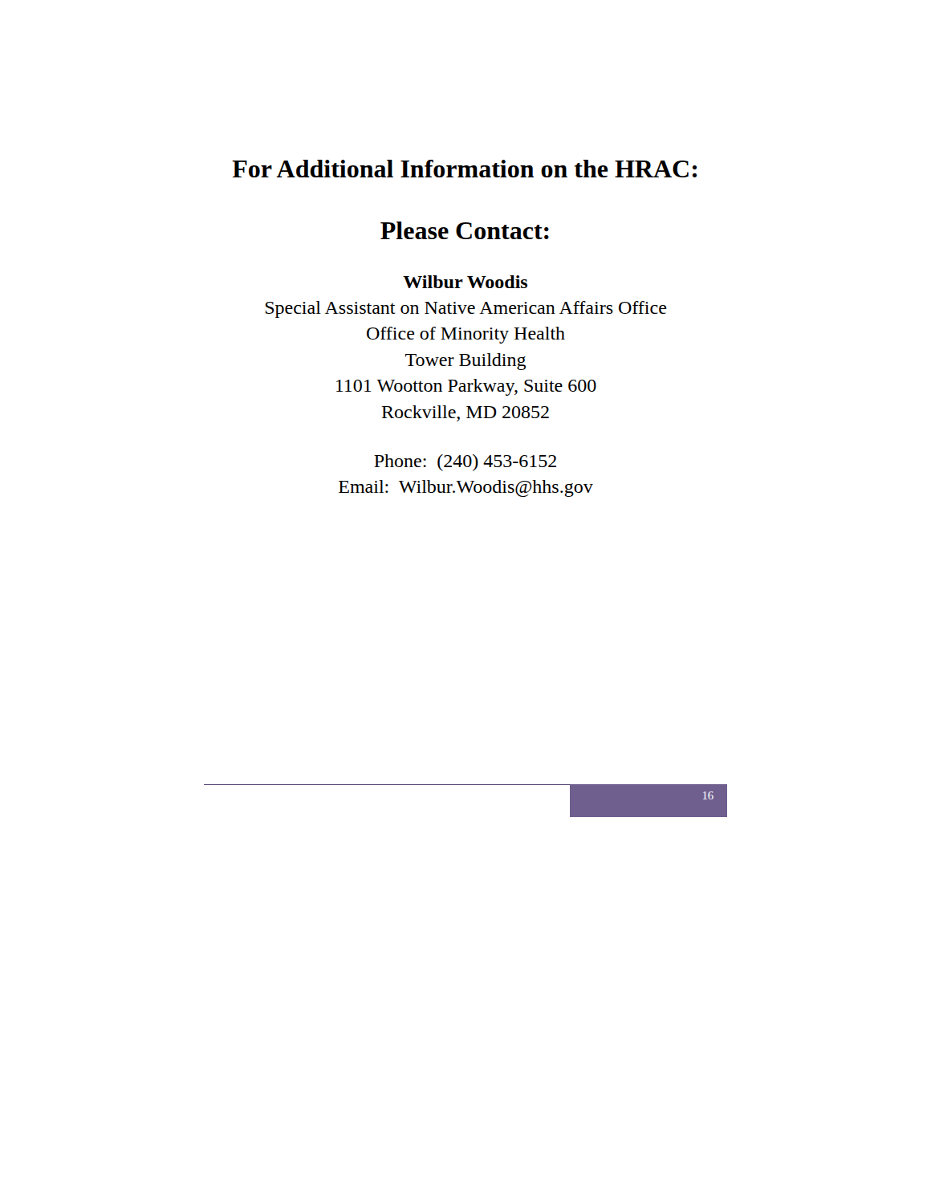For Additional Information on the HRAC:
Please Contact:
Wilbur Woodis
Special Assistant on Native American Affairs Office
Office of Minority Health
Tower Building
1101 Wootton Parkway, Suite 600
Rockville, MD 20852
Phone: (240) 453-6152
Email: Wilbur.Woodis@hhs.gov
16